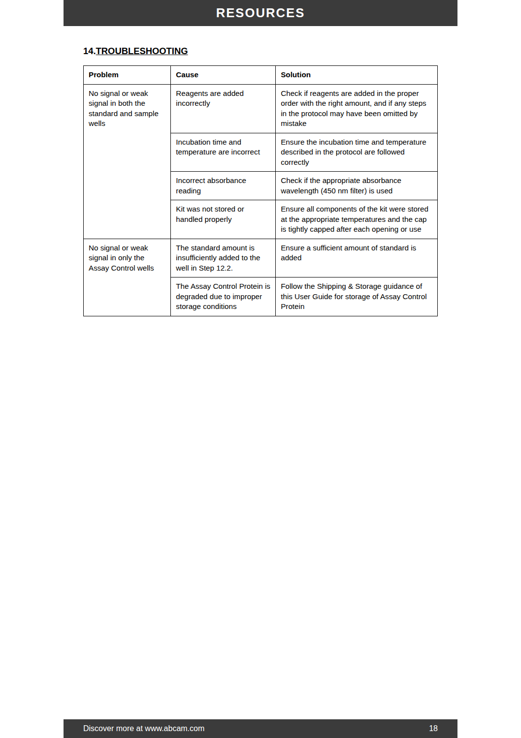RESOURCES
14. TROUBLESHOOTING
| Problem | Cause | Solution |
| --- | --- | --- |
| No signal or weak signal in both the standard and sample wells | Reagents are added incorrectly | Check if reagents are added in the proper order with the right amount, and if any steps in the protocol may have been omitted by mistake |
| Incubation time and temperature are incorrect | Ensure the incubation time and temperature described in the protocol are followed correctly |
| Incorrect absorbance reading | Check if the appropriate absorbance wavelength (450 nm filter) is used |
| Kit was not stored or handled properly | Ensure all components of the kit were stored at the appropriate temperatures and the cap is tightly capped after each opening or use |
| No signal or weak signal in only the Assay Control wells | The standard amount is insufficiently added to the well in Step 12.2. | Ensure a sufficient amount of standard is added |
| The Assay Control Protein is degraded due to improper storage conditions | Follow the Shipping & Storage guidance of this User Guide for storage of Assay Control Protein |
Discover more at www.abcam.com 18